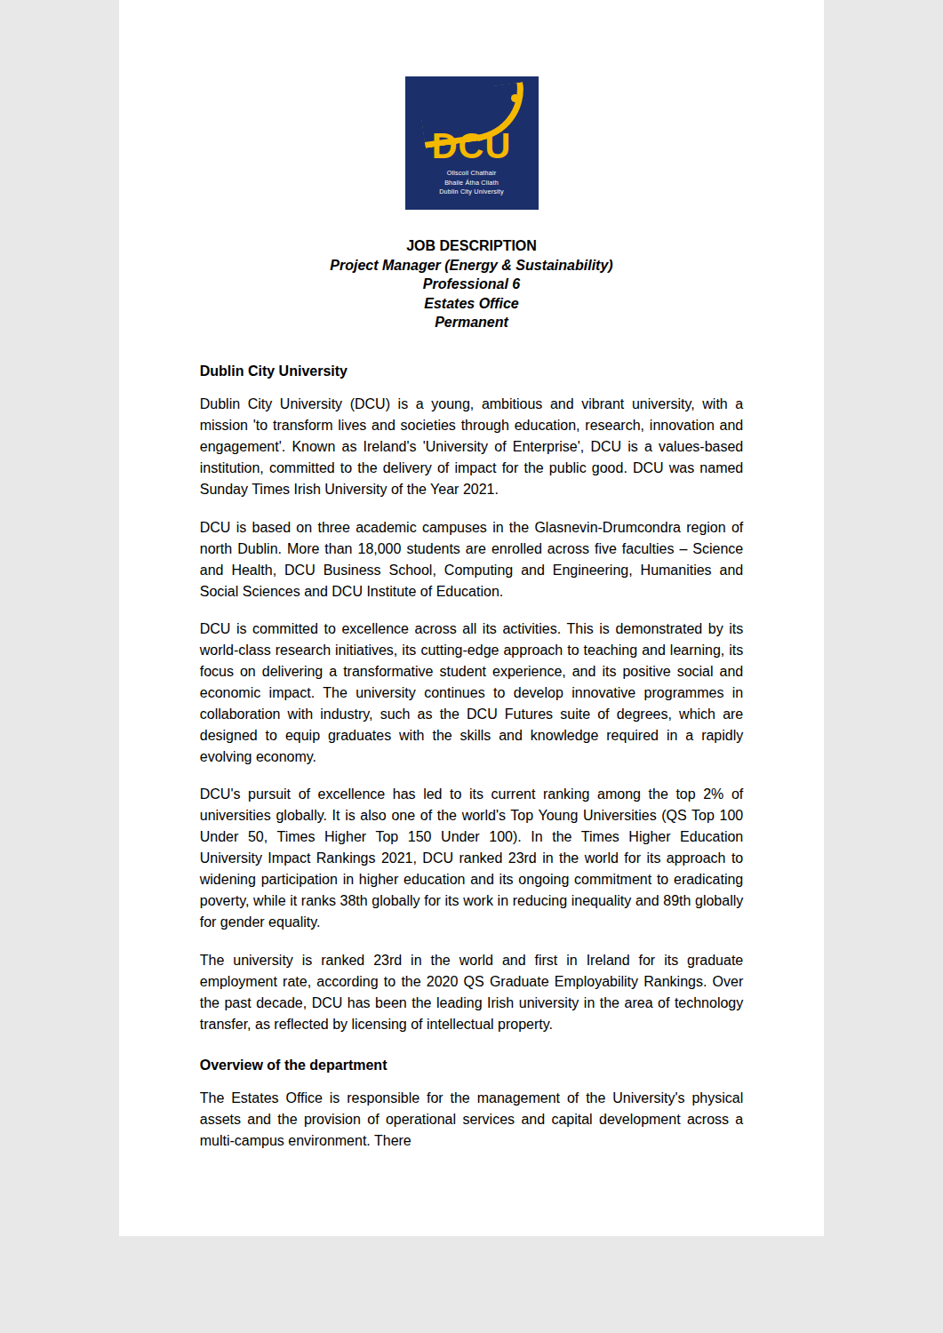DCU Ollscoil Chathair
Bhaile Átha Cliath
Dublin City University
JOB DESCRIPTION
Project Manager (Energy & Sustainability)
Professional 6
Estates Office
Permanent
Dublin City University
Dublin City University (DCU) is a young, ambitious and vibrant university, with a mission 'to transform lives and societies through education, research, innovation and engagement'. Known as Ireland's 'University of Enterprise', DCU is a values-based institution, committed to the delivery of impact for the public good. DCU was named Sunday Times Irish University of the Year 2021.
DCU is based on three academic campuses in the Glasnevin-Drumcondra region of north Dublin. More than 18,000 students are enrolled across five faculties – Science and Health, DCU Business School, Computing and Engineering, Humanities and Social Sciences and DCU Institute of Education.
DCU is committed to excellence across all its activities. This is demonstrated by its world-class research initiatives, its cutting-edge approach to teaching and learning, its focus on delivering a transformative student experience, and its positive social and economic impact. The university continues to develop innovative programmes in collaboration with industry, such as the DCU Futures suite of degrees, which are designed to equip graduates with the skills and knowledge required in a rapidly evolving economy.
DCU's pursuit of excellence has led to its current ranking among the top 2% of universities globally. It is also one of the world's Top Young Universities (QS Top 100 Under 50, Times Higher Top 150 Under 100). In the Times Higher Education University Impact Rankings 2021, DCU ranked 23rd in the world for its approach to widening participation in higher education and its ongoing commitment to eradicating poverty, while it ranks 38th globally for its work in reducing inequality and 89th globally for gender equality.
The university is ranked 23rd in the world and first in Ireland for its graduate employment rate, according to the 2020 QS Graduate Employability Rankings. Over the past decade, DCU has been the leading Irish university in the area of technology transfer, as reflected by licensing of intellectual property.
Overview of the department
The Estates Office is responsible for the management of the University's physical assets and the provision of operational services and capital development across a multi-campus environment. There